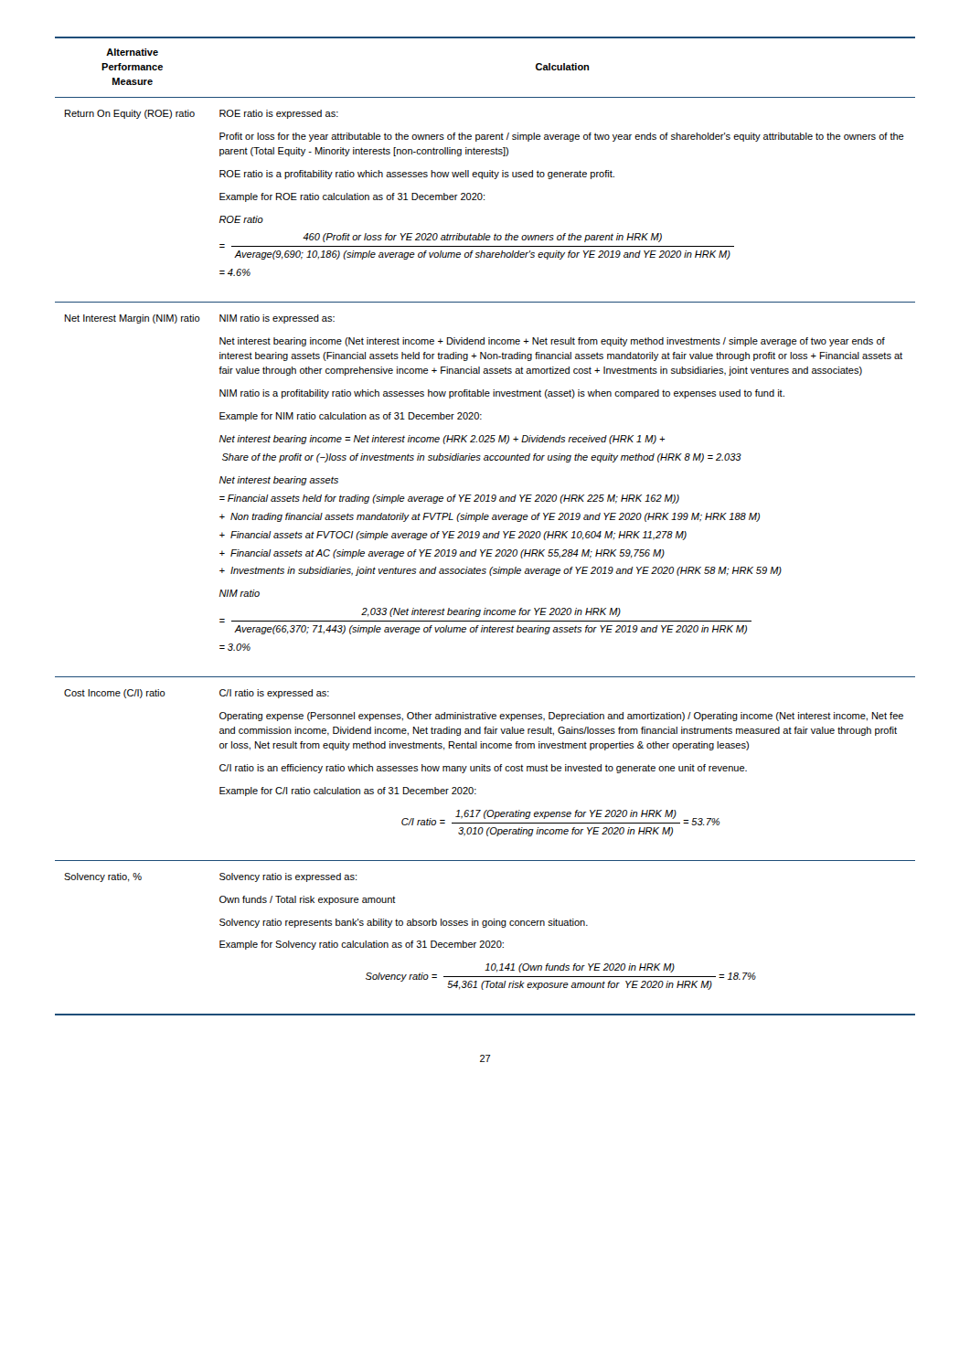| Alternative Performance Measure | Calculation |
| --- | --- |
| Return On Equity (ROE) ratio | ROE ratio is expressed as: Profit or loss for the year attributable to the owners of the parent / simple average of two year ends of shareholder's equity attributable to the owners of the parent (Total Equity - Minority interests [non-controlling interests]) ROE ratio is a profitability ratio which assesses how well equity is used to generate profit. Example for ROE ratio calculation as of 31 December 2020: ROE ratio = 460 (Profit or loss for YE 2020 atrributable to the owners of the parent in HRK M) Average(9,690; 10,186) ( simple average of volume of shareholder's equity for YE 2019 and YE 2020 in HRK M ) = 4.6% |
| Net Interest Margin (NIM) ratio | NIM ratio is expressed as: Net interest bearing income (Net interest income + Dividend income + Net result from equity method investments / simple average of two year ends of interest bearing assets (Financial assets held for trading + Non-trading financial assets mandatorily at fair value through profit or loss + Financial assets at fair value through other comprehensive income + Financial assets at amortized cost + Investments in subsidiaries, joint ventures and associates) NIM ratio is a profitability ratio which assesses how profitable investment (asset) is when compared to expenses used to fund it. Example for NIM ratio calculation as of 31 December 2020: Net interest bearing income = Net interest income (HRK 2.025 M) + Dividends received (HRK 1 M) + Share of the profit or (−)loss of investments in subsidiaries accounted for using the equity method (HRK 8 M) = 2.033 Net interest bearing assets = Financial assets held for trading (simple average of YE 2019 and YE 2020 (HRK 225 M; HRK 162 M)) + Non trading financial assets mandatorily at FVTPL (simple average of YE 2019 and YE 2020 (HRK 199 M; HRK 188 M) + Financial assets at FVTOCI (simple average of YE 2019 and YE 2020 (HRK 10,604 M; HRK 11,278 M) + Financial assets at AC (simple average of YE 2019 and YE 2020 (HRK 55,284 M; HRK 59,756 M) + Investments in subsidiaries, joint ventures and associates (simple average of YE 2019 and YE 2020 (HRK 58 M; HRK 59 M) NIM ratio = 2,033 (Net interest bearing income for YE 2020 in HRK M) Average(66,370; 71,443) ( simple average of volume of interest bearing assets for YE 2019 and YE 2020 in HRK M ) = 3.0% |
| Cost Income (C/I) ratio | C/I ratio is expressed as: Operating expense (Personnel expenses, Other administrative expenses, Depreciation and amortization) / Operating income (Net interest income, Net fee and commission income, Dividend income, Net trading and fair value result, Gains/losses from financial instruments measured at fair value through profit or loss, Net result from equity method investments, Rental income from investment properties & other operating leases) C/I ratio is an efficiency ratio which assesses how many units of cost must be invested to generate one unit of revenue. Example for C/I ratio calculation as of 31 December 2020: C/I ratio = 1,617 (Operating expense for YE 2020 in HRK M) 3,010 (Operating income for YE 2020 in HRK M) = 53.7% |
| Solvency ratio, % | Solvency ratio is expressed as: Own funds / Total risk exposure amount Solvency ratio represents bank's ability to absorb losses in going concern situation. Example for Solvency ratio calculation as of 31 December 2020: Solvency ratio = 10,141 (Own funds for YE 2020 in HRK M) 54,361 (Total risk exposure amount for YE 2020 in HRK M) = 18.7% |
27